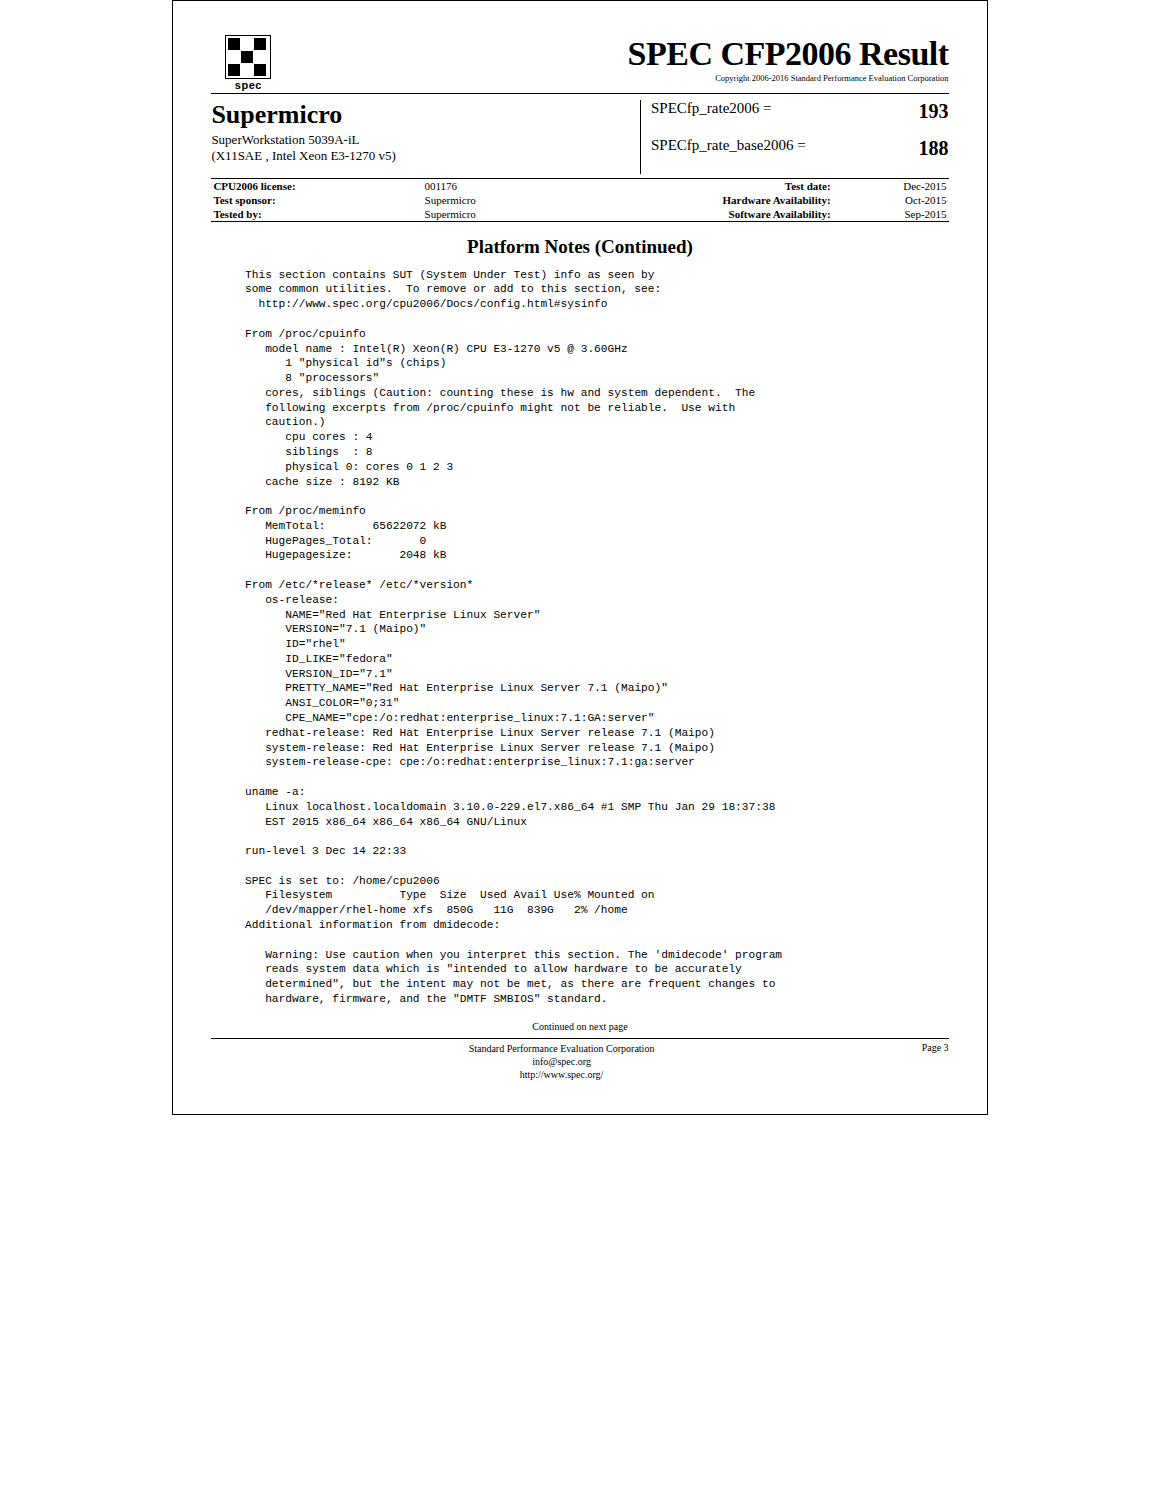spec
SPEC CFP2006 Result
Copyright 2006-2016 Standard Performance Evaluation Corporation
Supermicro
SuperWorkstation 5039A-iL
(X11SAE , Intel Xeon E3-1270 v5)
SPECfp_rate2006 =193
SPECfp_rate_base2006 =188
| CPU2006 license: | 001176 | Test date: | Dec-2015 |
| Test sponsor: | Supermicro | Hardware Availability: | Oct-2015 |
| Tested by: | Supermicro | Software Availability: | Sep-2015 |
Platform Notes (Continued)
This section contains SUT (System Under Test) info as seen by
some common utilities.  To remove or add to this section, see:
  http://www.spec.org/cpu2006/Docs/config.html#sysinfo

From /proc/cpuinfo
   model name : Intel(R) Xeon(R) CPU E3-1270 v5 @ 3.60GHz
      1 "physical id"s (chips)
      8 "processors"
   cores, siblings (Caution: counting these is hw and system dependent.  The
   following excerpts from /proc/cpuinfo might not be reliable.  Use with
   caution.)
      cpu cores : 4
      siblings  : 8
      physical 0: cores 0 1 2 3
   cache size : 8192 KB

From /proc/meminfo
   MemTotal:       65622072 kB
   HugePages_Total:       0
   Hugepagesize:       2048 kB

From /etc/*release* /etc/*version*
   os-release:
      NAME="Red Hat Enterprise Linux Server"
      VERSION="7.1 (Maipo)"
      ID="rhel"
      ID_LIKE="fedora"
      VERSION_ID="7.1"
      PRETTY_NAME="Red Hat Enterprise Linux Server 7.1 (Maipo)"
      ANSI_COLOR="0;31"
      CPE_NAME="cpe:/o:redhat:enterprise_linux:7.1:GA:server"
   redhat-release: Red Hat Enterprise Linux Server release 7.1 (Maipo)
   system-release: Red Hat Enterprise Linux Server release 7.1 (Maipo)
   system-release-cpe: cpe:/o:redhat:enterprise_linux:7.1:ga:server

uname -a:
   Linux localhost.localdomain 3.10.0-229.el7.x86_64 #1 SMP Thu Jan 29 18:37:38
   EST 2015 x86_64 x86_64 x86_64 GNU/Linux

run-level 3 Dec 14 22:33

SPEC is set to: /home/cpu2006
   Filesystem          Type  Size  Used Avail Use% Mounted on
   /dev/mapper/rhel-home xfs  850G   11G  839G   2% /home
Additional information from dmidecode:

   Warning: Use caution when you interpret this section. The 'dmidecode' program
   reads system data which is "intended to allow hardware to be accurately
   determined", but the intent may not be met, as there are frequent changes to
   hardware, firmware, and the "DMTF SMBIOS" standard.
Continued on next page
Standard Performance Evaluation Corporation
info@spec.org
http://www.spec.org/
Page 3